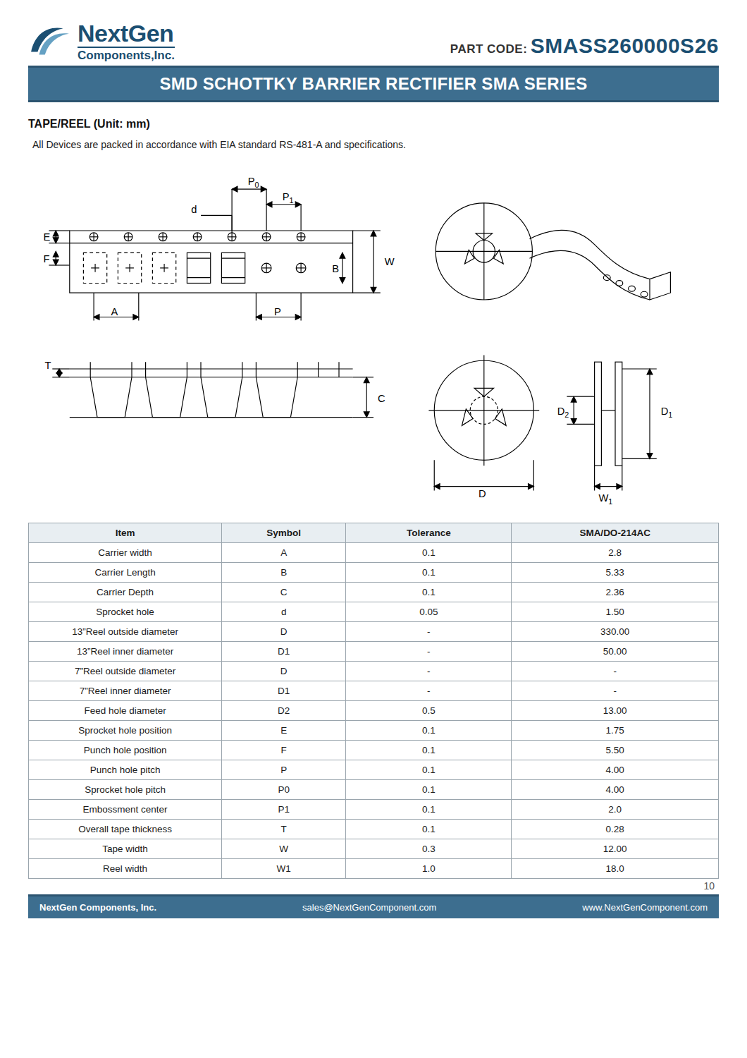NextGen
Components,Inc.
PART CODE: SMASS260000S26
SMD SCHOTTKY BARRIER RECTIFIER SMA SERIES
TAPE/REEL (Unit: mm)
All Devices are packed in accordance with EIA standard RS-481-A and specifications.
P0 P1 d E F W B A P T C D D2 D1 W1
| Item | Symbol | Tolerance | SMA/DO-214AC |
| --- | --- | --- | --- |
| Carrier width | A | 0.1 | 2.8 |
| Carrier Length | B | 0.1 | 5.33 |
| Carrier Depth | C | 0.1 | 2.36 |
| Sprocket hole | d | 0.05 | 1.50 |
| 13”Reel outside diameter | D | - | 330.00 |
| 13”Reel inner diameter | D1 | - | 50.00 |
| 7”Reel outside diameter | D | - | - |
| 7”Reel inner diameter | D1 | - | - |
| Feed hole diameter | D2 | 0.5 | 13.00 |
| Sprocket hole position | E | 0.1 | 1.75 |
| Punch hole position | F | 0.1 | 5.50 |
| Punch hole pitch | P | 0.1 | 4.00 |
| Sprocket hole pitch | P0 | 0.1 | 4.00 |
| Embossment center | P1 | 0.1 | 2.0 |
| Overall tape thickness | T | 0.1 | 0.28 |
| Tape width | W | 0.3 | 12.00 |
| Reel width | W1 | 1.0 | 18.0 |
10
NextGen Components, Inc.
sales@NextGenComponent.com
www.NextGenComponent.com